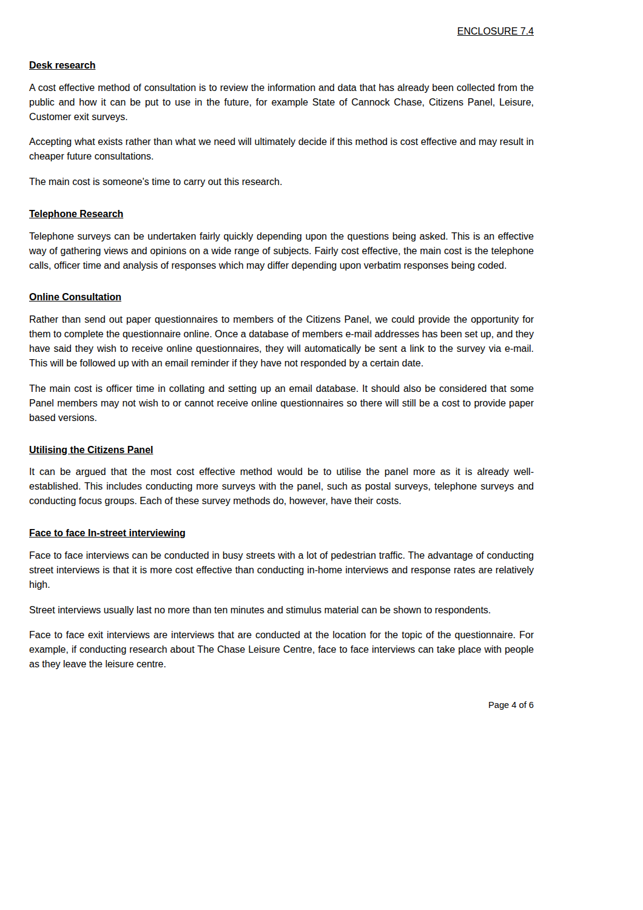ENCLOSURE 7.4
Desk research
A cost effective method of consultation is to review the information and data that has already been collected from the public and how it can be put to use in the future, for example State of Cannock Chase, Citizens Panel, Leisure, Customer exit surveys.
Accepting what exists rather than what we need will ultimately decide if this method is cost effective and may result in cheaper future consultations.
The main cost is someone's time to carry out this research.
Telephone Research
Telephone surveys can be undertaken fairly quickly depending upon the questions being asked. This is an effective way of gathering views and opinions on a wide range of subjects. Fairly cost effective, the main cost is the telephone calls, officer time and analysis of responses which may differ depending upon verbatim responses being coded.
Online Consultation
Rather than send out paper questionnaires to members of the Citizens Panel, we could provide the opportunity for them to complete the questionnaire online. Once a database of members e-mail addresses has been set up, and they have said they wish to receive online questionnaires, they will automatically be sent a link to the survey via e-mail. This will be followed up with an email reminder if they have not responded by a certain date.
The main cost is officer time in collating and setting up an email database. It should also be considered that some Panel members may not wish to or cannot receive online questionnaires so there will still be a cost to provide paper based versions.
Utilising the Citizens Panel
It can be argued that the most cost effective method would be to utilise the panel more as it is already well-established. This includes conducting more surveys with the panel, such as postal surveys, telephone surveys and conducting focus groups. Each of these survey methods do, however, have their costs.
Face to face In-street interviewing
Face to face interviews can be conducted in busy streets with a lot of pedestrian traffic. The advantage of conducting street interviews is that it is more cost effective than conducting in-home interviews and response rates are relatively high.
Street interviews usually last no more than ten minutes and stimulus material can be shown to respondents.
Face to face exit interviews are interviews that are conducted at the location for the topic of the questionnaire. For example, if conducting research about The Chase Leisure Centre, face to face interviews can take place with people as they leave the leisure centre.
Page 4 of 6